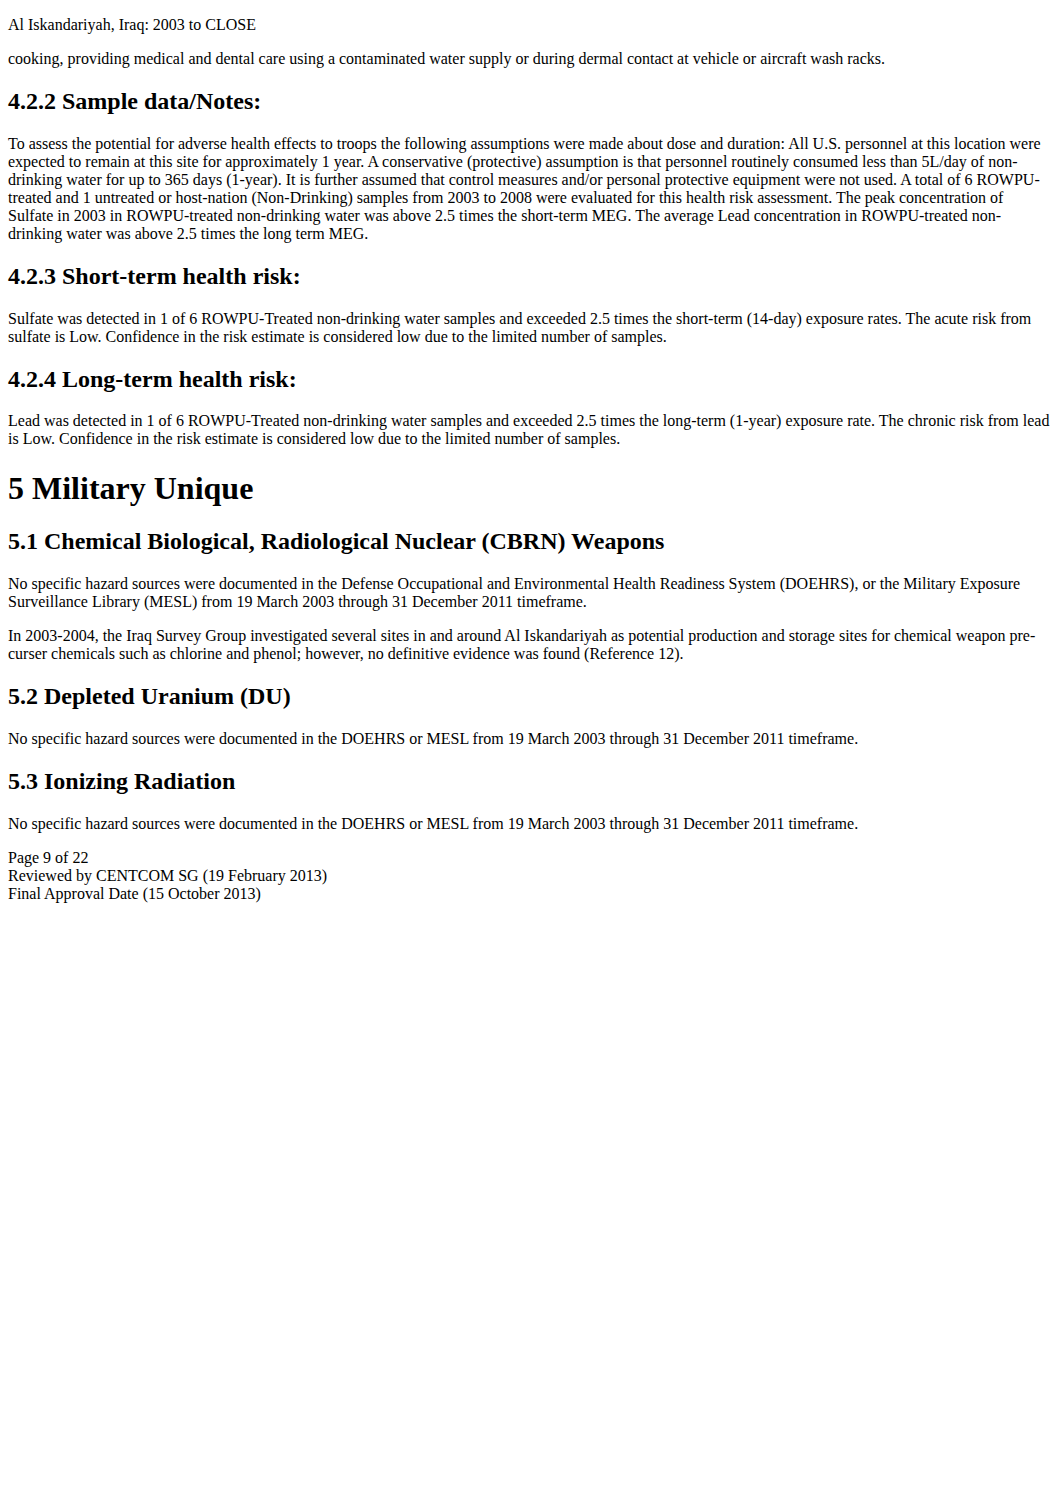Al Iskandariyah, Iraq: 2003 to CLOSE
cooking, providing medical and dental care using a contaminated water supply or during dermal contact at vehicle or aircraft wash racks.
4.2.2 Sample data/Notes:
To assess the potential for adverse health effects to troops the following assumptions were made about dose and duration: All U.S. personnel at this location were expected to remain at this site for approximately 1 year. A conservative (protective) assumption is that personnel routinely consumed less than 5L/day of non-drinking water for up to 365 days (1-year). It is further assumed that control measures and/or personal protective equipment were not used. A total of 6 ROWPU-treated and 1 untreated or host-nation (Non-Drinking) samples from 2003 to 2008 were evaluated for this health risk assessment. The peak concentration of Sulfate in 2003 in ROWPU-treated non-drinking water was above 2.5 times the short-term MEG. The average Lead concentration in ROWPU-treated non-drinking water was above 2.5 times the long term MEG.
4.2.3 Short-term health risk:
Sulfate was detected in 1 of 6 ROWPU-Treated non-drinking water samples and exceeded 2.5 times the short-term (14-day) exposure rates. The acute risk from sulfate is Low. Confidence in the risk estimate is considered low due to the limited number of samples.
4.2.4 Long-term health risk:
Lead was detected in 1 of 6 ROWPU-Treated non-drinking water samples and exceeded 2.5 times the long-term (1-year) exposure rate. The chronic risk from lead is Low. Confidence in the risk estimate is considered low due to the limited number of samples.
5 Military Unique
5.1 Chemical Biological, Radiological Nuclear (CBRN) Weapons
No specific hazard sources were documented in the Defense Occupational and Environmental Health Readiness System (DOEHRS), or the Military Exposure Surveillance Library (MESL) from 19 March 2003 through 31 December 2011 timeframe.
In 2003-2004, the Iraq Survey Group investigated several sites in and around Al Iskandariyah as potential production and storage sites for chemical weapon pre-curser chemicals such as chlorine and phenol; however, no definitive evidence was found (Reference 12).
5.2 Depleted Uranium (DU)
No specific hazard sources were documented in the DOEHRS or MESL from 19 March 2003 through 31 December 2011 timeframe.
5.3 Ionizing Radiation
No specific hazard sources were documented in the DOEHRS or MESL from 19 March 2003 through 31 December 2011 timeframe.
Page 9 of 22
Reviewed by CENTCOM SG (19 February 2013)
Final Approval Date (15 October 2013)